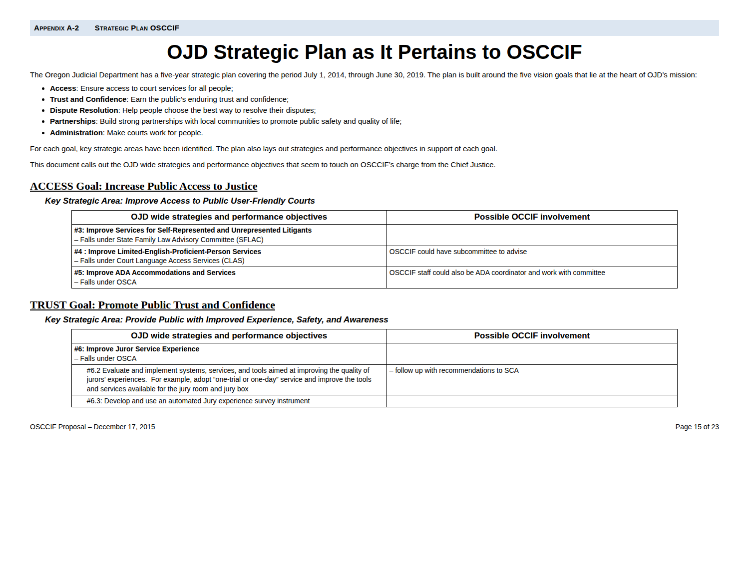Appendix A-2 Strategic Plan OSCCIF
OJD Strategic Plan as It Pertains to OSCCIF
The Oregon Judicial Department has a five-year strategic plan covering the period July 1, 2014, through June 30, 2019. The plan is built around the five vision goals that lie at the heart of OJD’s mission:
Access: Ensure access to court services for all people;
Trust and Confidence: Earn the public’s enduring trust and confidence;
Dispute Resolution: Help people choose the best way to resolve their disputes;
Partnerships: Build strong partnerships with local communities to promote public safety and quality of life;
Administration: Make courts work for people.
For each goal, key strategic areas have been identified. The plan also lays out strategies and performance objectives in support of each goal.
This document calls out the OJD wide strategies and performance objectives that seem to touch on OSCCIF’s charge from the Chief Justice.
ACCESS Goal: Increase Public Access to Justice
Key Strategic Area: Improve Access to Public User-Friendly Courts
| OJD wide strategies and performance objectives | Possible OCCIF involvement |
| --- | --- |
| #3: Improve Services for Self-Represented and Unrepresented Litigants – Falls under State Family Law Advisory Committee (SFLAC) | |
| #4 : Improve Limited-English-Proficient-Person Services – Falls under Court Language Access Services (CLAS) | OSCCIF could have subcommittee to advise |
| #5: Improve ADA Accommodations and Services – Falls under OSCA | OSCCIF staff could also be ADA coordinator and work with committee |
TRUST Goal: Promote Public Trust and Confidence
Key Strategic Area: Provide Public with Improved Experience, Safety, and Awareness
| OJD wide strategies and performance objectives | Possible OCCIF involvement |
| --- | --- |
| #6: Improve Juror Service Experience – Falls under OSCA | |
| #6.2 Evaluate and implement systems, services, and tools aimed at improving the quality of jurors’ experiences. For example, adopt “one-trial or one-day” service and improve the tools and services available for the jury room and jury box | – follow up with recommendations to SCA |
| #6.3: Develop and use an automated Jury experience survey instrument | |
OSCCIF Proposal – December 17, 2015 Page 15 of 23